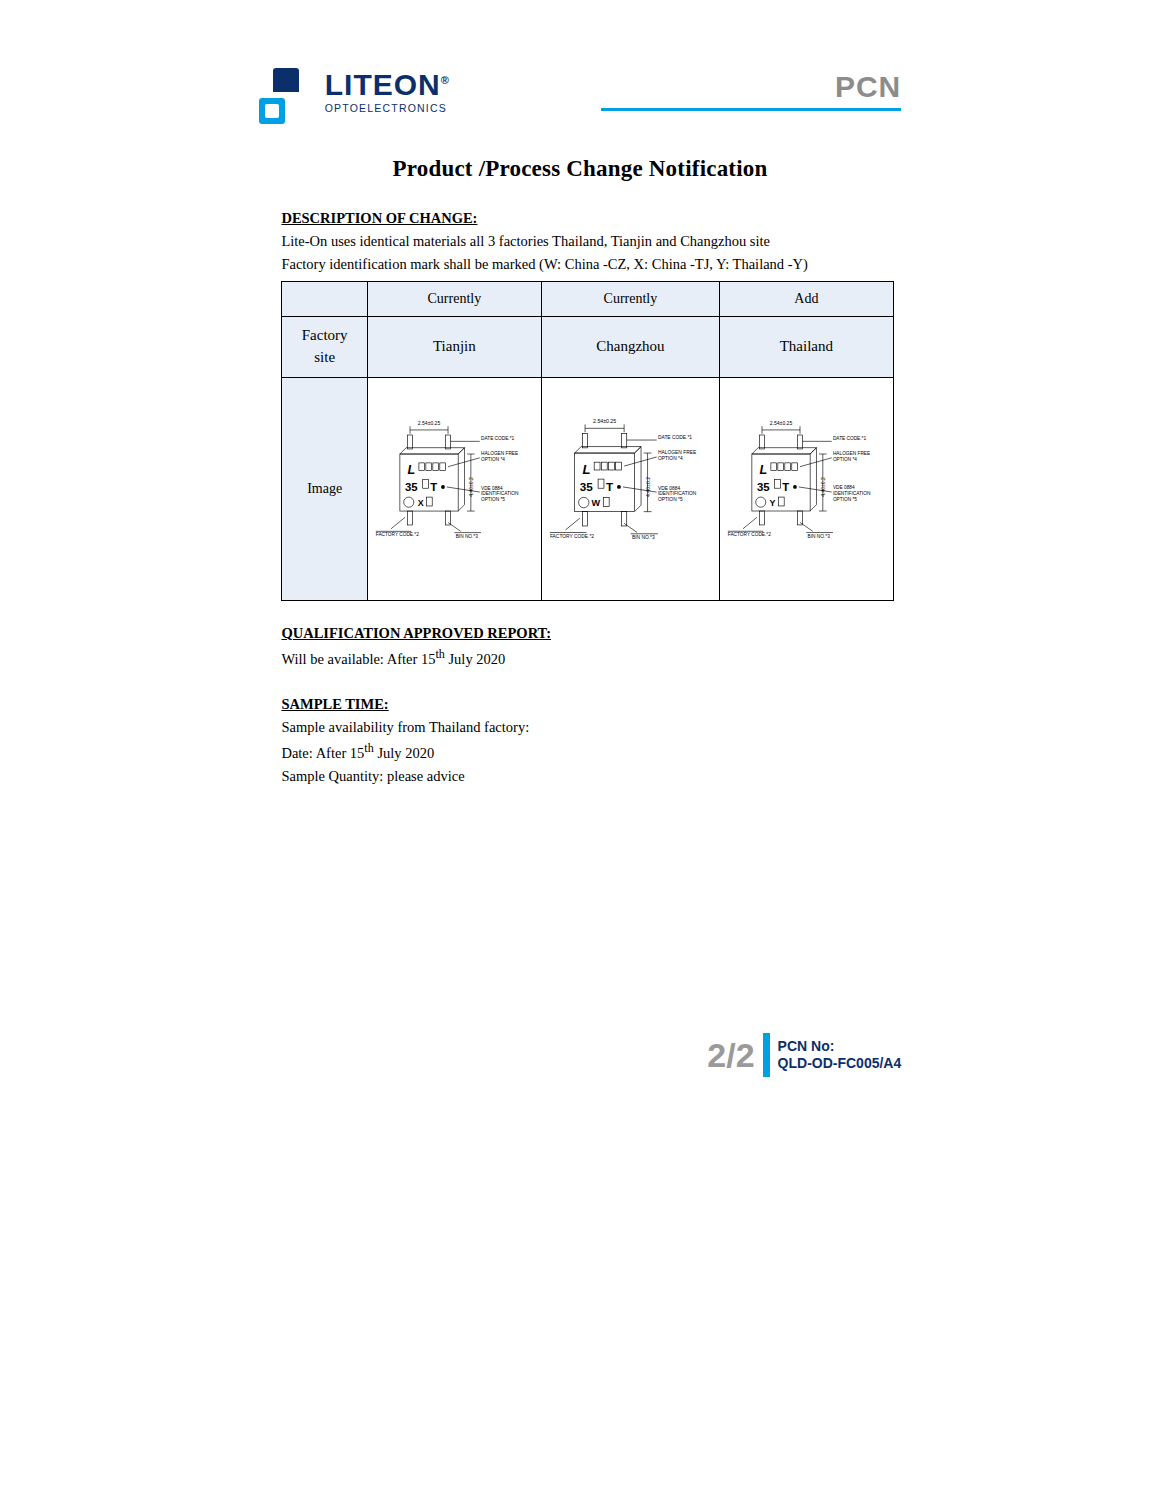LITEON®
OPTOELECTRONICS
PCN
Product /Process Change Notification
DESCRIPTION OF CHANGE:
Lite-On uses identical materials all 3 factories Thailand, Tianjin and Changzhou site
Factory identification mark shall be marked (W: China -CZ, X: China -TJ, Y: Thailand -Y)
| | Currently | Currently | Add |
| --- | --- | --- | --- |
| Factory site | Tianjin | Changzhou | Thailand |
| Image | 2.54±0.25 L 35 T X 4.40±0.2 DATE CODE.*1 HALOGEN FREE OPTION *4 VDE 0884 IDENTIFICATION OPTION *5 FACTORY CODE.*2 BIN NO.*3 | 2.54±0.25 L 35 T W 4.40±0.2 DATE CODE.*1 HALOGEN FREE OPTION *4 VDE 0884 IDENTIFICATION OPTION *5 FACTORY CODE.*2 BIN NO.*3 | 2.54±0.25 L 35 T Y 4.40±0.2 DATE CODE.*1 HALOGEN FREE OPTION *4 VDE 0884 IDENTIFICATION OPTION *5 FACTORY CODE.*2 BIN NO.*3 |
QUALIFICATION APPROVED REPORT:
Will be available: After 15th July 2020
SAMPLE TIME:
Sample availability from Thailand factory:
Date: After 15th July 2020
Sample Quantity: please advice
2/2
PCN No:
QLD-OD-FC005/A4